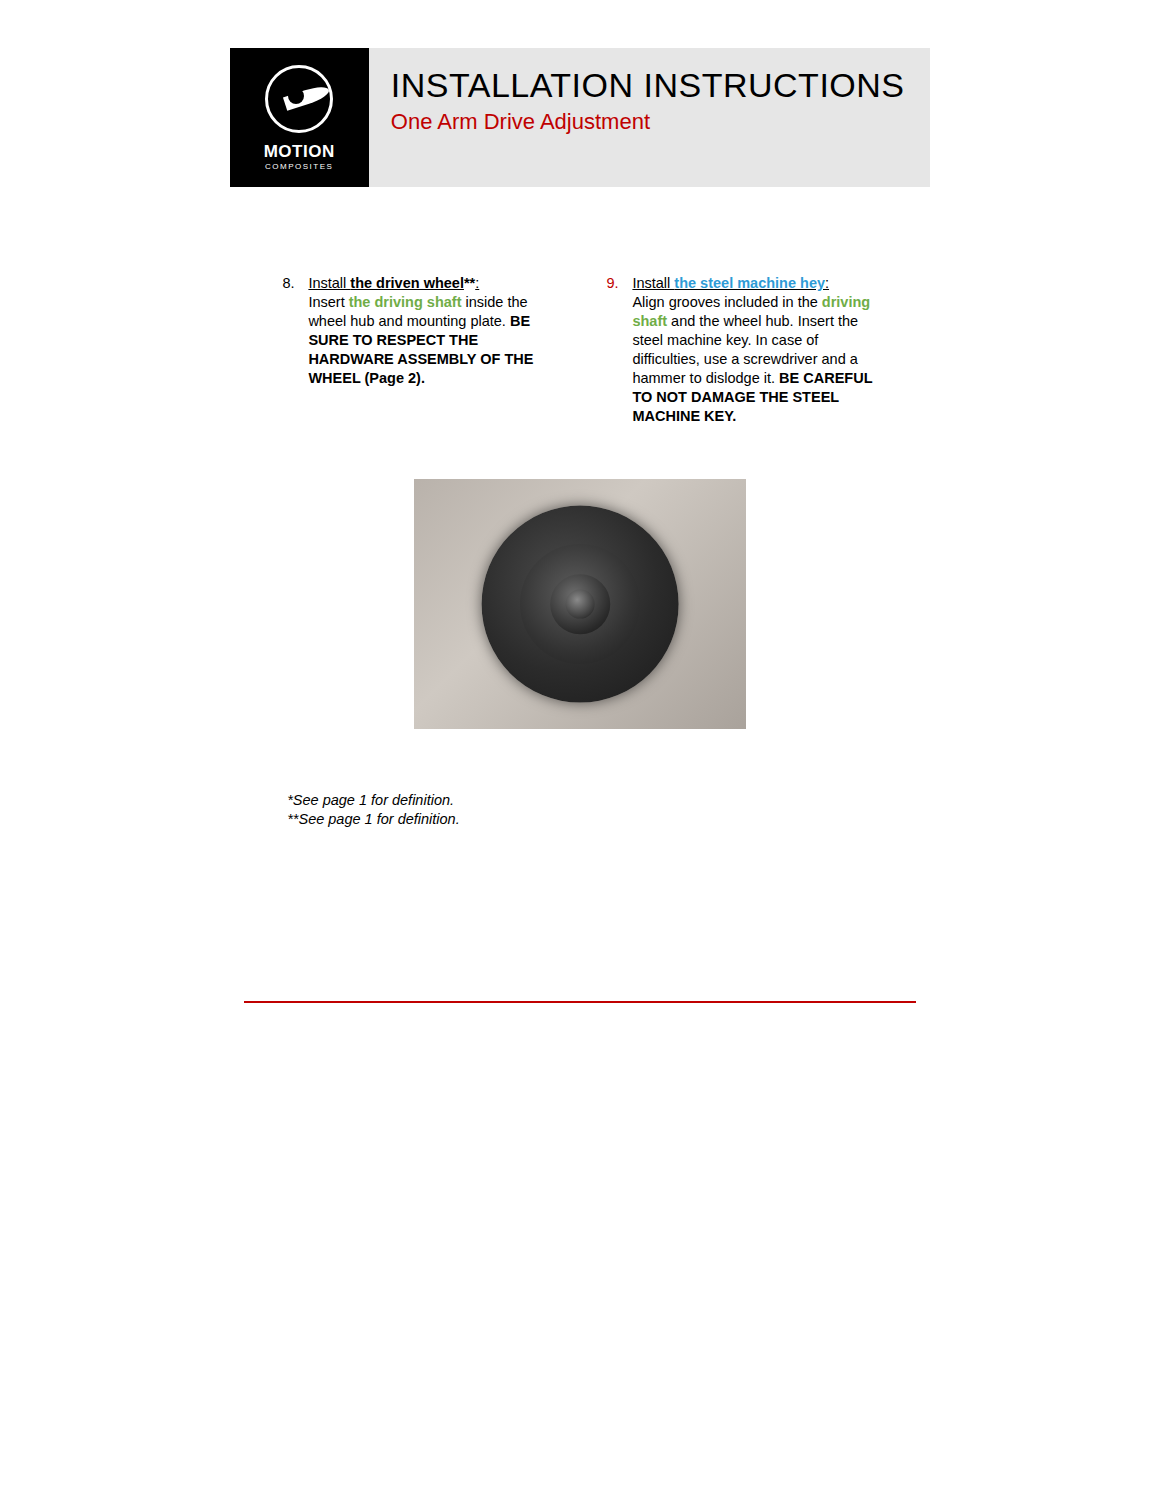MOTION
COMPOSITES
INSTALLATION INSTRUCTIONS
One Arm Drive Adjustment
8.
Install the driven wheel**:
Insert the driving shaft inside the wheel hub and mounting plate. BE SURE TO RESPECT THE HARDWARE ASSEMBLY OF THE WHEEL (Page 2).
9.
Install the steel machine hey:
Align grooves included in the driving shaft and the wheel hub. Insert the steel machine key. In case of difficulties, use a screwdriver and a hammer to dislodge it. BE CAREFUL TO NOT DAMAGE THE STEEL MACHINE KEY.
*See page 1 for definition.
**See page 1 for definition.